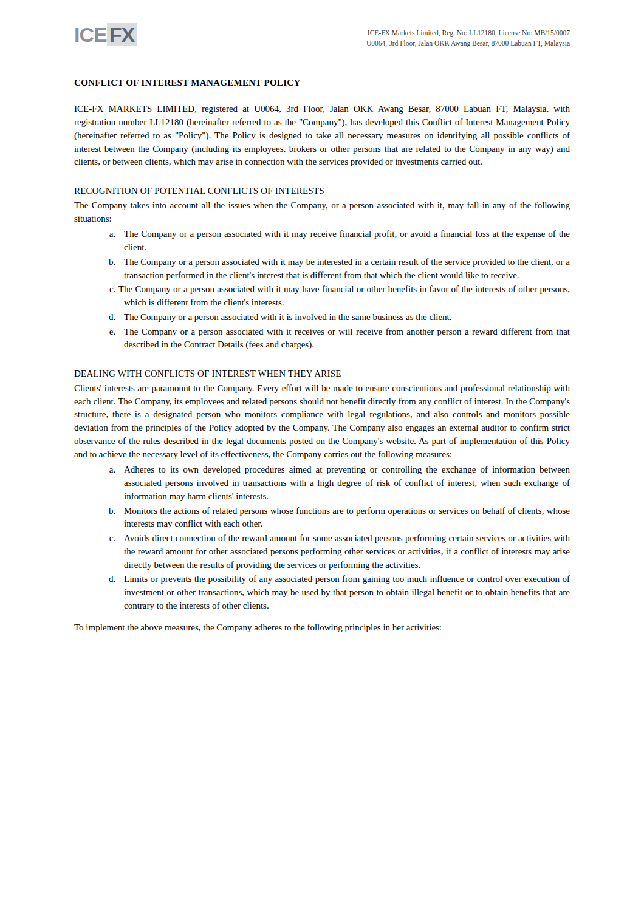ICE FX
ICE-FX Markets Limited, Reg. No: LL12180, License No: MB/15/0007
U0064, 3rd Floor, Jalan OKK Awang Besar, 87000 Labuan FT, Malaysia
CONFLICT OF INTEREST MANAGEMENT POLICY
ICE-FX MARKETS LIMITED, registered at U0064, 3rd Floor, Jalan OKK Awang Besar, 87000 Labuan FT, Malaysia, with registration number LL12180 (hereinafter referred to as the "Company"), has developed this Conflict of Interest Management Policy (hereinafter referred to as "Policy"). The Policy is designed to take all necessary measures on identifying all possible conflicts of interest between the Company (including its employees, brokers or other persons that are related to the Company in any way) and clients, or between clients, which may arise in connection with the services provided or investments carried out.
RECOGNITION OF POTENTIAL CONFLICTS OF INTERESTS
The Company takes into account all the issues when the Company, or a person associated with it, may fall in any of the following situations:
The Company or a person associated with it may receive financial profit, or avoid a financial loss at the expense of the client.
The Company or a person associated with it may be interested in a certain result of the service provided to the client, or a transaction performed in the client's interest that is different from that which the client would like to receive.
c. The Company or a person associated with it may have financial or other benefits in favor of the interests of other persons, which is different from the client's interests.
The Company or a person associated with it is involved in the same business as the client.
The Company or a person associated with it receives or will receive from another person a reward different from that described in the Contract Details (fees and charges).
DEALING WITH CONFLICTS OF INTEREST WHEN THEY ARISE
Clients' interests are paramount to the Company. Every effort will be made to ensure conscientious and professional relationship with each client. The Company, its employees and related persons should not benefit directly from any conflict of interest. In the Company's structure, there is a designated person who monitors compliance with legal regulations, and also controls and monitors possible deviation from the principles of the Policy adopted by the Company. The Company also engages an external auditor to confirm strict observance of the rules described in the legal documents posted on the Company's website. As part of implementation of this Policy and to achieve the necessary level of its effectiveness, the Company carries out the following measures:
Adheres to its own developed procedures aimed at preventing or controlling the exchange of information between associated persons involved in transactions with a high degree of risk of conflict of interest, when such exchange of information may harm clients' interests.
Monitors the actions of related persons whose functions are to perform operations or services on behalf of clients, whose interests may conflict with each other.
Avoids direct connection of the reward amount for some associated persons performing certain services or activities with the reward amount for other associated persons performing other services or activities, if a conflict of interests may arise directly between the results of providing the services or performing the activities.
Limits or prevents the possibility of any associated person from gaining too much influence or control over execution of investment or other transactions, which may be used by that person to obtain illegal benefit or to obtain benefits that are contrary to the interests of other clients.
To implement the above measures, the Company adheres to the following principles in her activities: